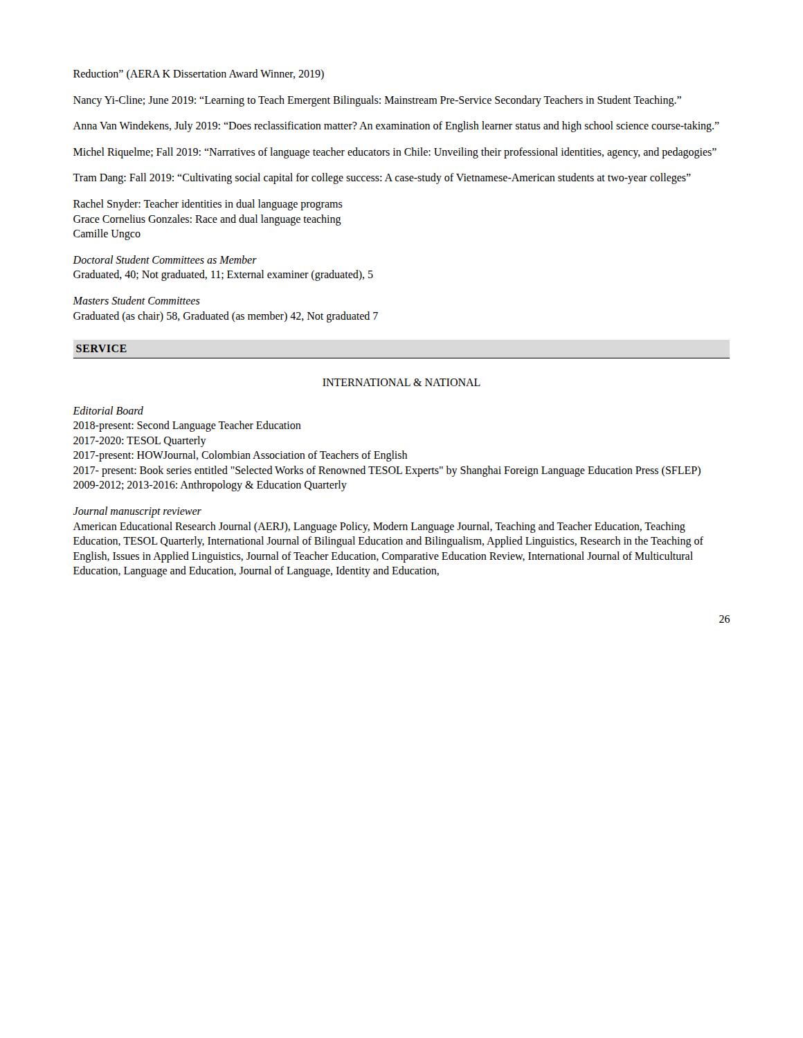Reduction” (AERA K Dissertation Award Winner, 2019)
Nancy Yi-Cline; June 2019: “Learning to Teach Emergent Bilinguals: Mainstream Pre-Service Secondary Teachers in Student Teaching.”
Anna Van Windekens, July 2019: “Does reclassification matter? An examination of English learner status and high school science course-taking.”
Michel Riquelme; Fall 2019: “Narratives of language teacher educators in Chile: Unveiling their professional identities, agency, and pedagogies”
Tram Dang: Fall 2019: “Cultivating social capital for college success: A case-study of Vietnamese-American students at two-year colleges”
Rachel Snyder: Teacher identities in dual language programs
Grace Cornelius Gonzales: Race and dual language teaching
Camille Ungco
Doctoral Student Committees as Member
Graduated, 40; Not graduated, 11; External examiner (graduated), 5
Masters Student Committees
Graduated (as chair) 58, Graduated (as member) 42, Not graduated 7
SERVICE
INTERNATIONAL & NATIONAL
Editorial Board
2018-present: Second Language Teacher Education
2017-2020: TESOL Quarterly
2017-present: HOWJournal, Colombian Association of Teachers of English
2017- present: Book series entitled "Selected Works of Renowned TESOL Experts" by Shanghai Foreign Language Education Press (SFLEP)
2009-2012; 2013-2016: Anthropology & Education Quarterly
Journal manuscript reviewer
American Educational Research Journal (AERJ), Language Policy, Modern Language Journal, Teaching and Teacher Education, Teaching Education, TESOL Quarterly, International Journal of Bilingual Education and Bilingualism, Applied Linguistics, Research in the Teaching of English, Issues in Applied Linguistics, Journal of Teacher Education, Comparative Education Review, International Journal of Multicultural Education, Language and Education, Journal of Language, Identity and Education,
26